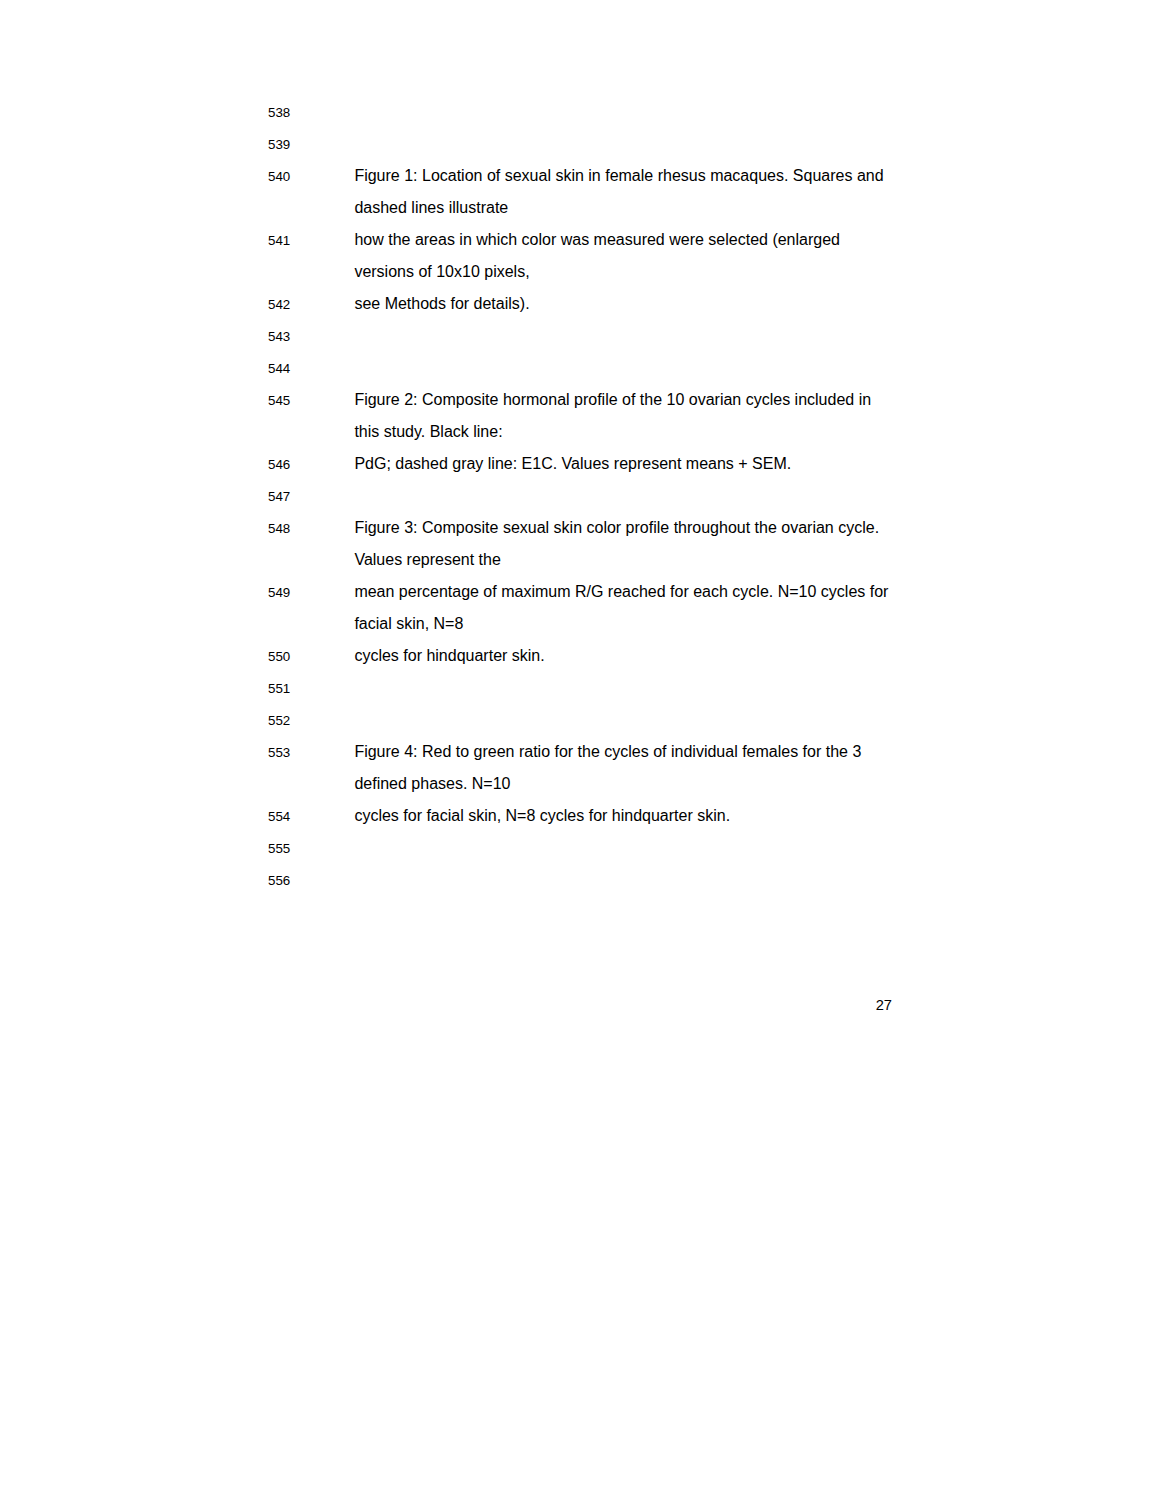538
539
540 Figure 1: Location of sexual skin in female rhesus macaques. Squares and dashed lines illustrate
541 how the areas in which color was measured were selected (enlarged versions of 10x10 pixels,
542 see Methods for details).
543
544
545 Figure 2: Composite hormonal profile of the 10 ovarian cycles included in this study. Black line:
546 PdG; dashed gray line: E1C. Values represent means + SEM.
547
548 Figure 3: Composite sexual skin color profile throughout the ovarian cycle. Values represent the
549 mean percentage of maximum R/G reached for each cycle. N=10 cycles for facial skin, N=8
550 cycles for hindquarter skin.
551
552
553 Figure 4: Red to green ratio for the cycles of individual females for the 3 defined phases. N=10
554 cycles for facial skin, N=8 cycles for hindquarter skin.
555
556
27